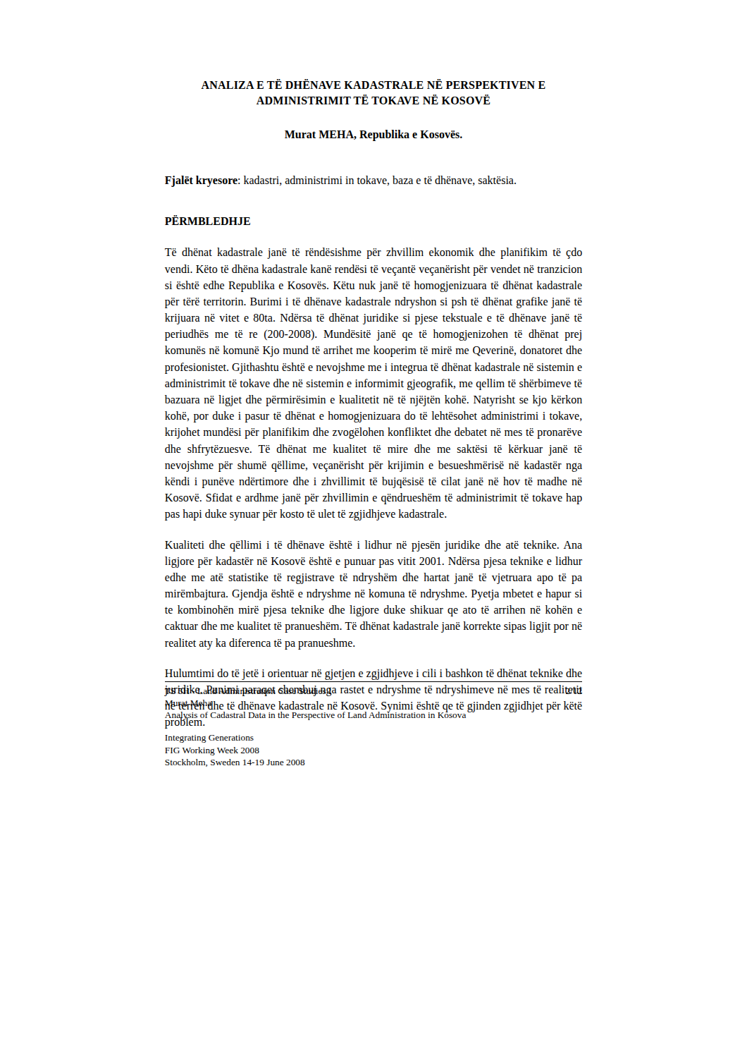Analiza e të dhënave kadastrale në perspektiven e administrimit të tokave në Kosovë
Murat MEHA, Republika e Kosovës.
Fjalët kryesore: kadastri, administrimi in tokave, baza e të dhënave, saktësia.
Përmbledhje
Të dhënat kadastrale janë të rëndësishme për zhvillim ekonomik dhe planifikim të çdo vendi. Këto të dhëna kadastrale kanë rendësi të veçantë veçanërisht për vendet në tranzicion si është edhe Republika e Kosovës. Këtu nuk janë të homogjenizuara të dhënat kadastrale për tërë territorin. Burimi i të dhënave kadastrale ndryshon si psh të dhënat grafike janë të krijuara në vitet e 80ta. Ndërsa të dhënat juridike si pjese tekstuale e të dhënave janë të periudhës me të re (200-2008). Mundësitë janë qe të homogjenizohen të dhënat prej komunës në komunë Kjo mund të arrihet me kooperim të mirë me Qeverinë, donatoret dhe profesionistet. Gjithashtu është e nevojshme me i integrua të dhënat kadastrale në sistemin e administrimit të tokave dhe në sistemin e informimit gjeografik, me qellim të shërbimeve të bazuara në ligjet dhe përmirësimin e kualitetit në të njëjtën kohë. Natyrisht se kjo kërkon kohë, por duke i pasur të dhënat e homogjenizuara do të lehtësohet administrimi i tokave, krijohet mundësi për planifikim dhe zvogëlohen konfliktet dhe debatet në mes të pronarëve dhe shfrytëzuesve. Të dhënat me kualitet të mire dhe me saktësi të kërkuar janë të nevojshme për shumë qëllime, veçanërisht për krijimin e besueshmërisë në kadastër nga këndi i punëve ndërtimore dhe i zhvillimit të bujqësisë të cilat janë në hov të madhe në Kosovë. Sfidat e ardhme janë për zhvillimin e qëndrueshëm të administrimit të tokave hap pas hapi duke synuar për kosto të ulet të zgjidhjeve kadastrale.
Kualiteti dhe qëllimi i të dhënave është i lidhur në pjesën juridike dhe atë teknike. Ana ligjore për kadastër në Kosovë është e punuar pas vitit 2001. Ndërsa pjesa teknike e lidhur edhe me atë statistike të regjistrave të ndryshëm dhe hartat janë të vjetruara apo të pa mirëmbajtura. Gjendja është e ndryshme në komuna të ndryshme. Pyetja mbetet e hapur si te kombinohën mirë pjesa teknike dhe ligjore duke shikuar qe ato të arrihen në kohën e caktuar dhe me kualitet të pranueshëm. Të dhënat kadastrale janë korrekte sipas ligjit por në realitet aty ka diferenca të pa pranueshme.
Hulumtimi do të jetë i orientuar në gjetjen e zgjidhjeve i cili i bashkon të dhënat teknike dhe juridike. Punimi paraqet shembuj nga rastet e ndryshme të ndryshimeve në mes të realitetit në terren dhe të dhënave kadastrale në Kosovë. Synimi është qe të gjinden zgjidhjet për këtë problem.
TS 5H - Land Administration Case Studies I
Murat Meha
Analysis of Cadastral Data in the Perspective of Land Administration in Kosova
2/12
Integrating Generations
FIG Working Week 2008
Stockholm, Sweden 14-19 June 2008